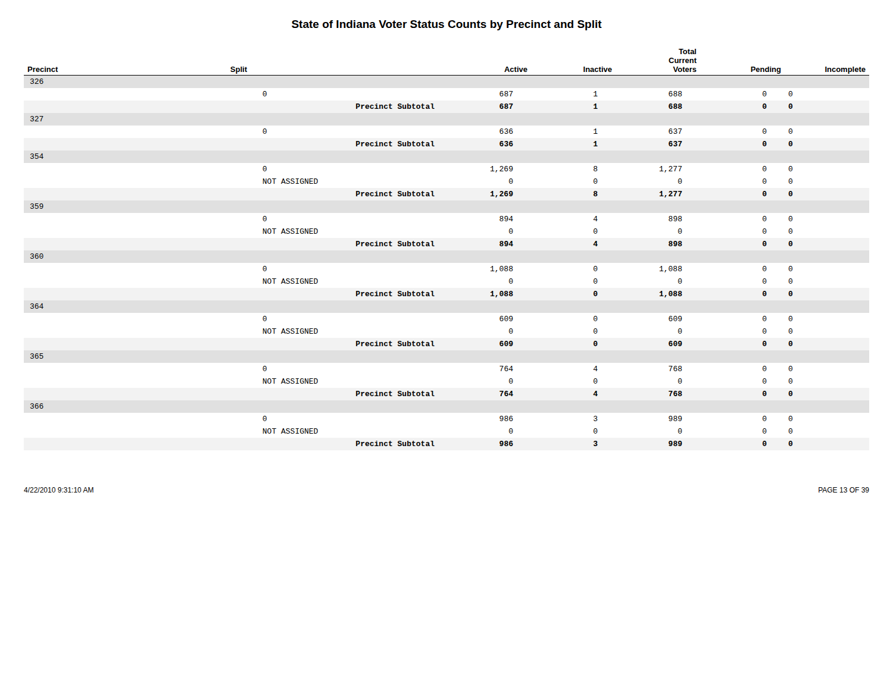State of Indiana Voter Status Counts by Precinct and Split
| Precinct | Split | Active | Inactive | Total Current Voters | Pending | Incomplete |
| --- | --- | --- | --- | --- | --- | --- |
| 326 | | | | | | |
| | 0 | 687 | 1 | 688 | 0 | 0 |
| | Precinct Subtotal | 687 | 1 | 688 | 0 | 0 |
| 327 | | | | | | |
| | 0 | 636 | 1 | 637 | 0 | 0 |
| | Precinct Subtotal | 636 | 1 | 637 | 0 | 0 |
| 354 | | | | | | |
| | 0 | 1,269 | 8 | 1,277 | 0 | 0 |
| | NOT ASSIGNED | 0 | 0 | 0 | 0 | 0 |
| | Precinct Subtotal | 1,269 | 8 | 1,277 | 0 | 0 |
| 359 | | | | | | |
| | 0 | 894 | 4 | 898 | 0 | 0 |
| | NOT ASSIGNED | 0 | 0 | 0 | 0 | 0 |
| | Precinct Subtotal | 894 | 4 | 898 | 0 | 0 |
| 360 | | | | | | |
| | 0 | 1,088 | 0 | 1,088 | 0 | 0 |
| | NOT ASSIGNED | 0 | 0 | 0 | 0 | 0 |
| | Precinct Subtotal | 1,088 | 0 | 1,088 | 0 | 0 |
| 364 | | | | | | |
| | 0 | 609 | 0 | 609 | 0 | 0 |
| | NOT ASSIGNED | 0 | 0 | 0 | 0 | 0 |
| | Precinct Subtotal | 609 | 0 | 609 | 0 | 0 |
| 365 | | | | | | |
| | 0 | 764 | 4 | 768 | 0 | 0 |
| | NOT ASSIGNED | 0 | 0 | 0 | 0 | 0 |
| | Precinct Subtotal | 764 | 4 | 768 | 0 | 0 |
| 366 | | | | | | |
| | 0 | 986 | 3 | 989 | 0 | 0 |
| | NOT ASSIGNED | 0 | 0 | 0 | 0 | 0 |
| | Precinct Subtotal | 986 | 3 | 989 | 0 | 0 |
4/22/2010 9:31:10 AM
PAGE 13 OF 39